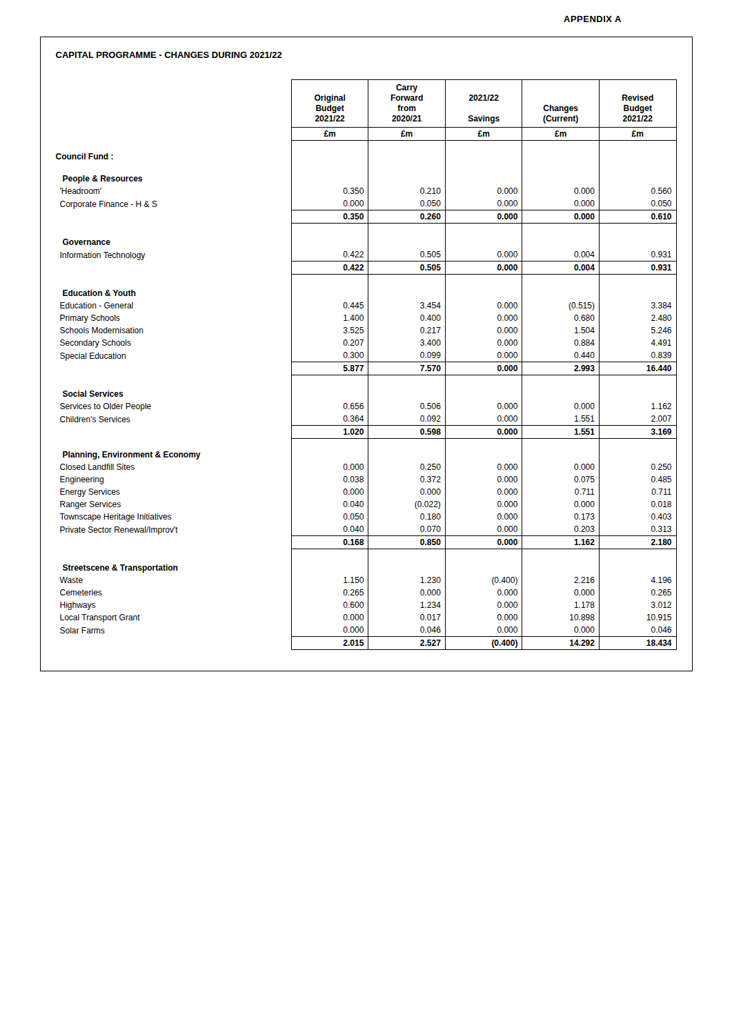APPENDIX A
CAPITAL PROGRAMME - CHANGES DURING 2021/22
| | Original Budget 2021/22 | Carry Forward from 2020/21 | 2021/22 Savings | Changes (Current) | Revised Budget 2021/22 |
| --- | --- | --- | --- | --- | --- |
| | £m | £m | £m | £m | £m |
| Council Fund : | | | | | |
| People & Resources | | | | | |
| 'Headroom' | 0.350 | 0.210 | 0.000 | 0.000 | 0.560 |
| Corporate Finance - H & S | 0.000 | 0.050 | 0.000 | 0.000 | 0.050 |
| | 0.350 | 0.260 | 0.000 | 0.000 | 0.610 |
| Governance | | | | | |
| Information Technology | 0.422 | 0.505 | 0.000 | 0.004 | 0.931 |
| | 0.422 | 0.505 | 0.000 | 0.004 | 0.931 |
| Education & Youth | | | | | |
| Education - General | 0.445 | 3.454 | 0.000 | (0.515) | 3.384 |
| Primary Schools | 1.400 | 0.400 | 0.000 | 0.680 | 2.480 |
| Schools Modernisation | 3.525 | 0.217 | 0.000 | 1.504 | 5.246 |
| Secondary Schools | 0.207 | 3.400 | 0.000 | 0.884 | 4.491 |
| Special Education | 0.300 | 0.099 | 0.000 | 0.440 | 0.839 |
| | 5.877 | 7.570 | 0.000 | 2.993 | 16.440 |
| Social Services | | | | | |
| Services to Older People | 0.656 | 0.506 | 0.000 | 0.000 | 1.162 |
| Children's Services | 0.364 | 0.092 | 0.000 | 1.551 | 2.007 |
| | 1.020 | 0.598 | 0.000 | 1.551 | 3.169 |
| Planning, Environment & Economy | | | | | |
| Closed Landfill Sites | 0.000 | 0.250 | 0.000 | 0.000 | 0.250 |
| Engineering | 0.038 | 0.372 | 0.000 | 0.075 | 0.485 |
| Energy Services | 0.000 | 0.000 | 0.000 | 0.711 | 0.711 |
| Ranger Services | 0.040 | (0.022) | 0.000 | 0.000 | 0.018 |
| Townscape Heritage Initiatives | 0.050 | 0.180 | 0.000 | 0.173 | 0.403 |
| Private Sector Renewal/Improv't | 0.040 | 0.070 | 0.000 | 0.203 | 0.313 |
| | 0.168 | 0.850 | 0.000 | 1.162 | 2.180 |
| Streetscene & Transportation | | | | | |
| Waste | 1.150 | 1.230 | (0.400) | 2.216 | 4.196 |
| Cemeteries | 0.265 | 0.000 | 0.000 | 0.000 | 0.265 |
| Highways | 0.600 | 1.234 | 0.000 | 1.178 | 3.012 |
| Local Transport Grant | 0.000 | 0.017 | 0.000 | 10.898 | 10.915 |
| Solar Farms | 0.000 | 0.046 | 0.000 | 0.000 | 0.046 |
| | 2.015 | 2.527 | (0.400) | 14.292 | 18.434 |